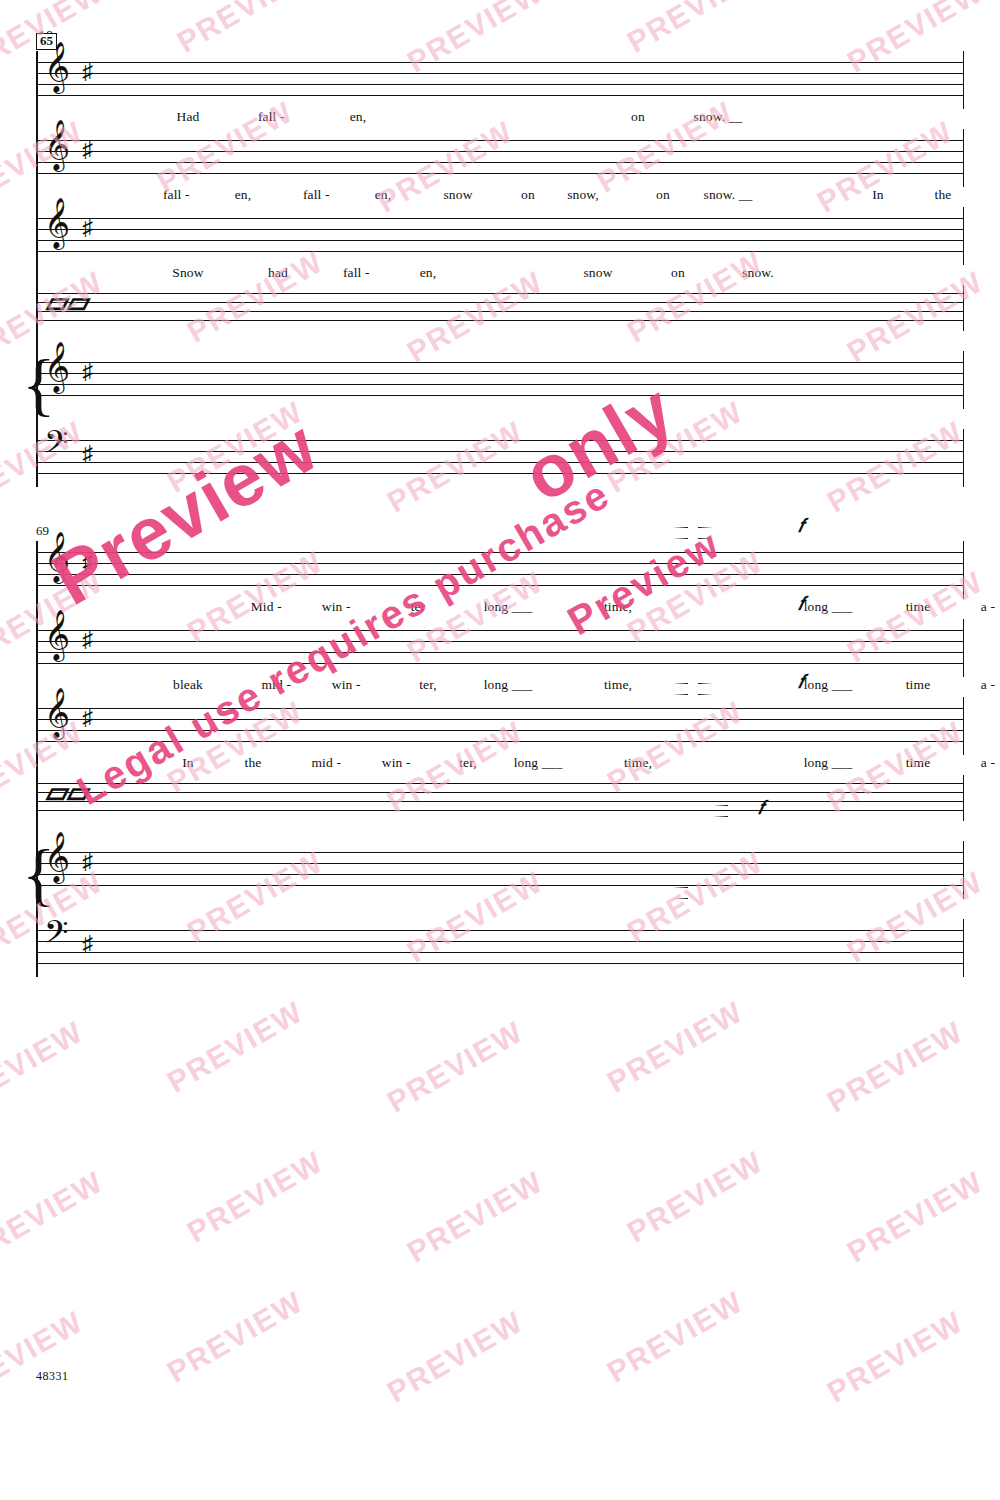10
65
𝄞♯
Had fall - en, on snow. __
𝄞♯
fall - en, fall - en, snow on snow, on snow. __ In the
𝄞♯
Snow had fall - en, snow on snow.
▱▱
{
𝄞♯
𝄢♯
69
𝄞♯ 𝑓
Mid - win - ter long ___ time, long ___ time a -
𝄞♯ 𝑓
bleak mid - win - ter, long ___ time, long ___ time a -
𝄞♯ 𝑓
In the mid - win - ter, long ___ time, long ___ time a -
▱▱ 𝑓
{
𝄞♯
𝄢♯
48331
PREVIEW PREVIEW PREVIEW PREVIEW PREVIEW PREVIEW PREVIEW PREVIEW PREVIEW PREVIEW PREVIEW PREVIEW PREVIEW PREVIEW PREVIEW PREVIEW PREVIEW PREVIEW PREVIEW PREVIEW PREVIEW PREVIEW PREVIEW PREVIEW PREVIEW PREVIEW PREVIEW PREVIEW PREVIEW PREVIEW PREVIEW PREVIEW PREVIEW PREVIEW PREVIEW PREVIEW PREVIEW PREVIEW PREVIEW PREVIEW PREVIEW PREVIEW PREVIEW PREVIEW PREVIEW PREVIEW PREVIEW PREVIEW PREVIEW PREVIEW Preview only Legal use requires purchase Preview
Choral score, page 10, measures 65 through 72. Four vocal parts (soprano, alto, tenor, bass), percussion, and piano. Text: “Had fallen on snow. Snow had fallen, snow on snow, on snow. In the bleak midwinter, long time, long time ago.” Dynamics: crescendo to forte in measure 72. Preview watermarks overlay the page; legal use requires purchase.